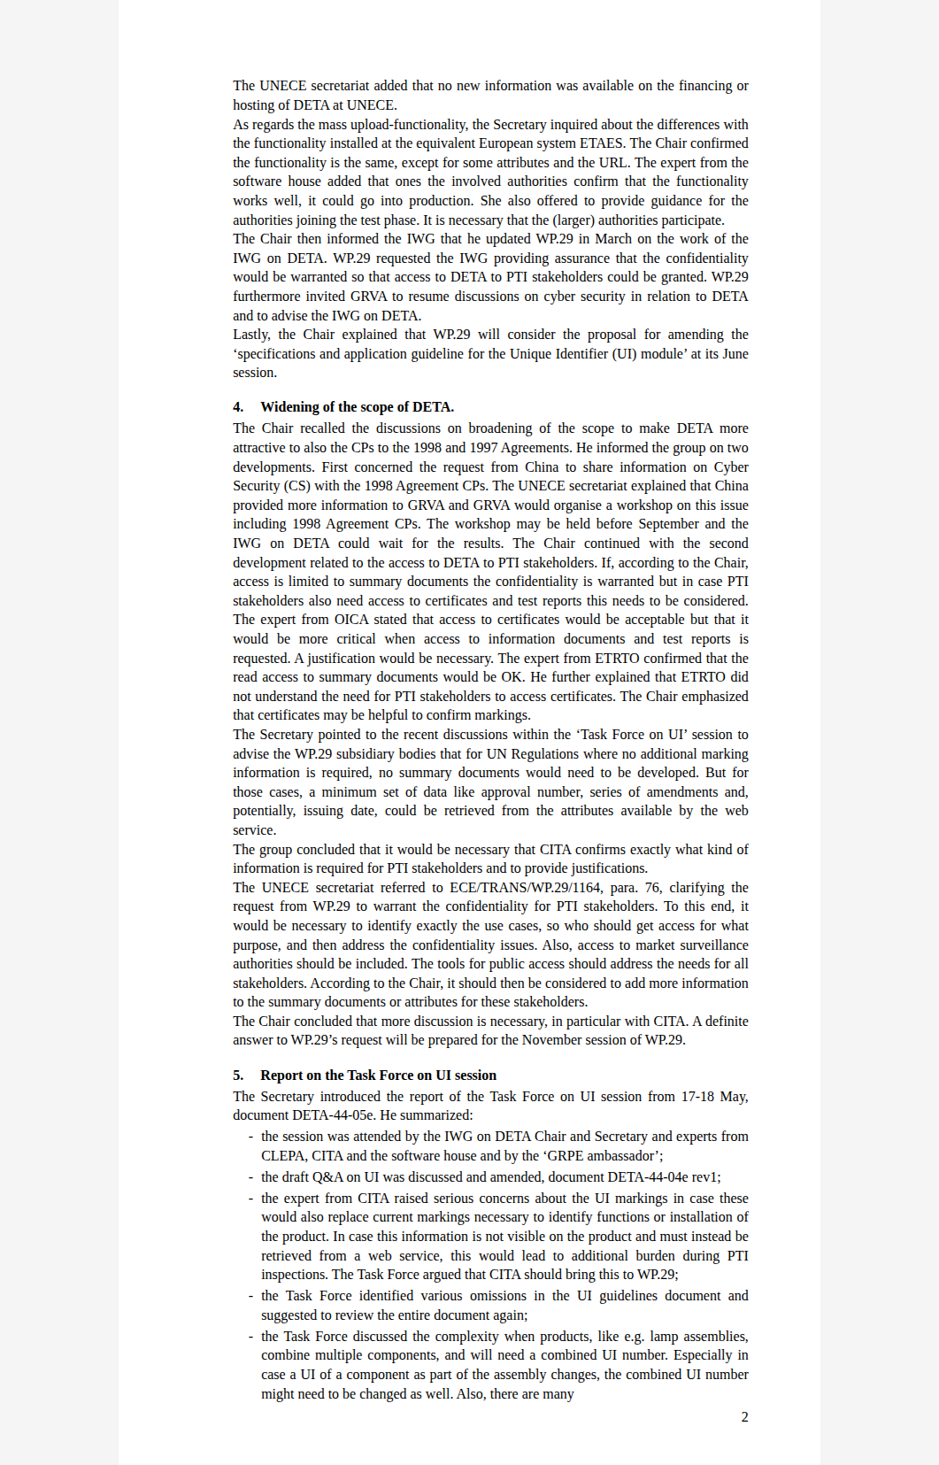The UNECE secretariat added that no new information was available on the financing or hosting of DETA at UNECE.
As regards the mass upload-functionality, the Secretary inquired about the differences with the functionality installed at the equivalent European system ETAES. The Chair confirmed the functionality is the same, except for some attributes and the URL. The expert from the software house added that ones the involved authorities confirm that the functionality works well, it could go into production. She also offered to provide guidance for the authorities joining the test phase. It is necessary that the (larger) authorities participate.
The Chair then informed the IWG that he updated WP.29 in March on the work of the IWG on DETA. WP.29 requested the IWG providing assurance that the confidentiality would be warranted so that access to DETA to PTI stakeholders could be granted. WP.29 furthermore invited GRVA to resume discussions on cyber security in relation to DETA and to advise the IWG on DETA.
Lastly, the Chair explained that WP.29 will consider the proposal for amending the ‘specifications and application guideline for the Unique Identifier (UI) module’ at its June session.
4. Widening of the scope of DETA.
The Chair recalled the discussions on broadening of the scope to make DETA more attractive to also the CPs to the 1998 and 1997 Agreements. He informed the group on two developments. First concerned the request from China to share information on Cyber Security (CS) with the 1998 Agreement CPs. The UNECE secretariat explained that China provided more information to GRVA and GRVA would organise a workshop on this issue including 1998 Agreement CPs. The workshop may be held before September and the IWG on DETA could wait for the results. The Chair continued with the second development related to the access to DETA to PTI stakeholders. If, according to the Chair, access is limited to summary documents the confidentiality is warranted but in case PTI stakeholders also need access to certificates and test reports this needs to be considered. The expert from OICA stated that access to certificates would be acceptable but that it would be more critical when access to information documents and test reports is requested. A justification would be necessary. The expert from ETRTO confirmed that the read access to summary documents would be OK. He further explained that ETRTO did not understand the need for PTI stakeholders to access certificates. The Chair emphasized that certificates may be helpful to confirm markings.
The Secretary pointed to the recent discussions within the ‘Task Force on UI’ session to advise the WP.29 subsidiary bodies that for UN Regulations where no additional marking information is required, no summary documents would need to be developed. But for those cases, a minimum set of data like approval number, series of amendments and, potentially, issuing date, could be retrieved from the attributes available by the web service.
The group concluded that it would be necessary that CITA confirms exactly what kind of information is required for PTI stakeholders and to provide justifications.
The UNECE secretariat referred to ECE/TRANS/WP.29/1164, para. 76, clarifying the request from WP.29 to warrant the confidentiality for PTI stakeholders. To this end, it would be necessary to identify exactly the use cases, so who should get access for what purpose, and then address the confidentiality issues. Also, access to market surveillance authorities should be included. The tools for public access should address the needs for all stakeholders. According to the Chair, it should then be considered to add more information to the summary documents or attributes for these stakeholders.
The Chair concluded that more discussion is necessary, in particular with CITA. A definite answer to WP.29’s request will be prepared for the November session of WP.29.
5. Report on the Task Force on UI session
The Secretary introduced the report of the Task Force on UI session from 17-18 May, document DETA-44-05e. He summarized:
the session was attended by the IWG on DETA Chair and Secretary and experts from CLEPA, CITA and the software house and by the ‘GRPE ambassador’;
the draft Q&A on UI was discussed and amended, document DETA-44-04e rev1;
the expert from CITA raised serious concerns about the UI markings in case these would also replace current markings necessary to identify functions or installation of the product. In case this information is not visible on the product and must instead be retrieved from a web service, this would lead to additional burden during PTI inspections. The Task Force argued that CITA should bring this to WP.29;
the Task Force identified various omissions in the UI guidelines document and suggested to review the entire document again;
the Task Force discussed the complexity when products, like e.g. lamp assemblies, combine multiple components, and will need a combined UI number. Especially in case a UI of a component as part of the assembly changes, the combined UI number might need to be changed as well. Also, there are many
2